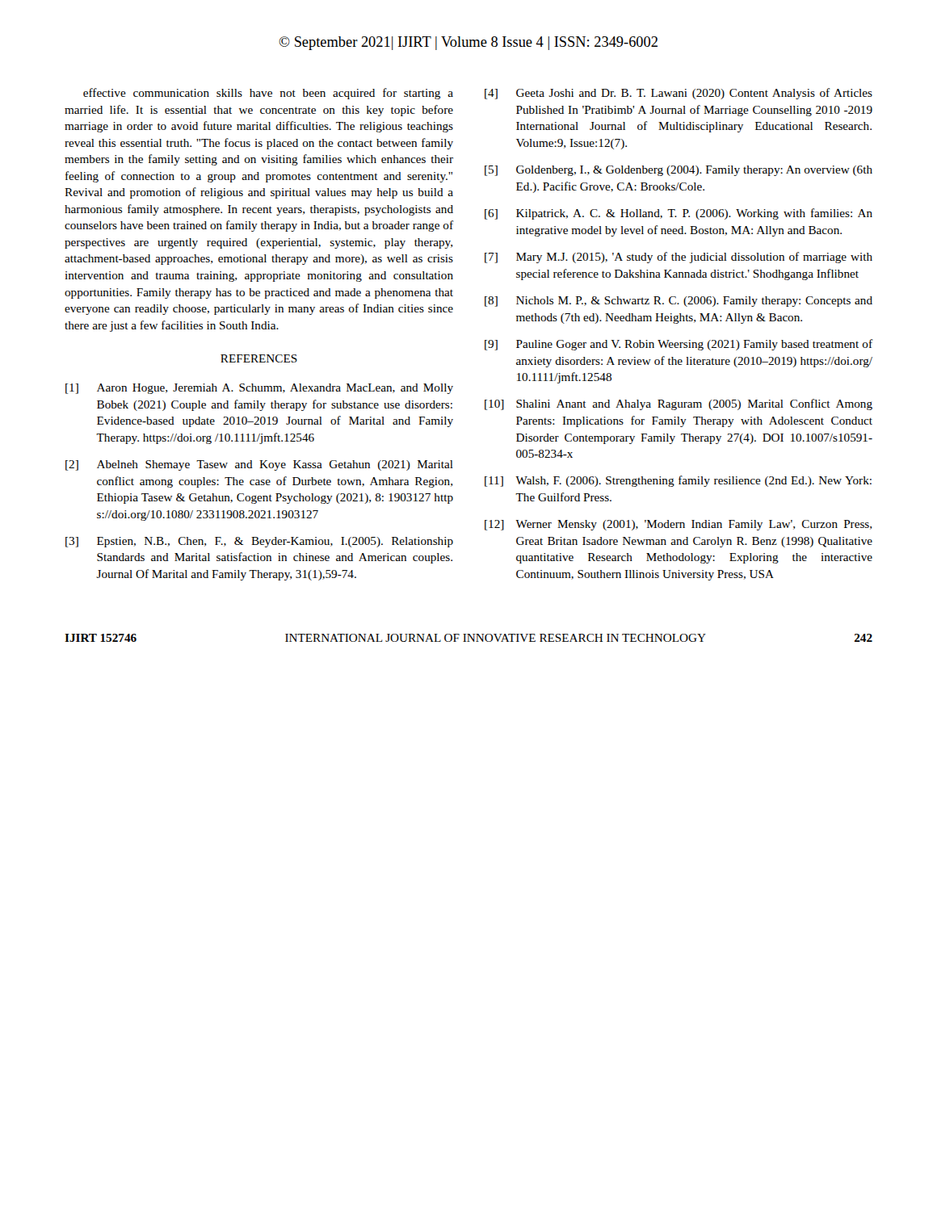© September 2021| IJIRT | Volume 8 Issue 4 | ISSN: 2349-6002
effective communication skills have not been acquired for starting a married life. It is essential that we concentrate on this key topic before marriage in order to avoid future marital difficulties. The religious teachings reveal this essential truth. "The focus is placed on the contact between family members in the family setting and on visiting families which enhances their feeling of connection to a group and promotes contentment and serenity." Revival and promotion of religious and spiritual values may help us build a harmonious family atmosphere. In recent years, therapists, psychologists and counselors have been trained on family therapy in India, but a broader range of perspectives are urgently required (experiential, systemic, play therapy, attachment-based approaches, emotional therapy and more), as well as crisis intervention and trauma training, appropriate monitoring and consultation opportunities. Family therapy has to be practiced and made a phenomena that everyone can readily choose, particularly in many areas of Indian cities since there are just a few facilities in South India.
References
Aaron Hogue, Jeremiah A. Schumm, Alexandra MacLean, and Molly Bobek (2021) Couple and family therapy for substance use disorders: Evidence-based update 2010–2019 Journal of Marital and Family Therapy. https://doi.org /10.1111/jmft.12546
Abelneh Shemaye Tasew and Koye Kassa Getahun (2021) Marital conflict among couples: The case of Durbete town, Amhara Region, Ethiopia Tasew & Getahun, Cogent Psychology (2021), 8: 1903127 https://doi.org/10.1080/ 23311908.2021.1903127
Epstien, N.B., Chen, F., & Beyder-Kamiou, I.(2005). Relationship Standards and Marital satisfaction in chinese and American couples. Journal Of Marital and Family Therapy, 31(1),59-74.
Geeta Joshi and Dr. B. T. Lawani (2020) Content Analysis of Articles Published In 'Pratibimb' A Journal of Marriage Counselling 2010 -2019 International Journal of Multidisciplinary Educational Research. Volume:9, Issue:12(7).
Goldenberg, I., & Goldenberg (2004). Family therapy: An overview (6th Ed.). Pacific Grove, CA: Brooks/Cole.
Kilpatrick, A. C. & Holland, T. P. (2006). Working with families: An integrative model by level of need. Boston, MA: Allyn and Bacon.
Mary M.J. (2015), 'A study of the judicial dissolution of marriage with special reference to Dakshina Kannada district.' Shodhganga Inflibnet
Nichols M. P., & Schwartz R. C. (2006). Family therapy: Concepts and methods (7th ed). Needham Heights, MA: Allyn & Bacon.
Pauline Goger and V. Robin Weersing (2021) Family based treatment of anxiety disorders: A review of the literature (2010–2019) https://doi.org/10.1111/jmft.12548
Shalini Anant and Ahalya Raguram (2005) Marital Conflict Among Parents: Implications for Family Therapy with Adolescent Conduct Disorder Contemporary Family Therapy 27(4). DOI 10.1007/s10591-005-8234-x
Walsh, F. (2006). Strengthening family resilience (2nd Ed.). New York: The Guilford Press.
Werner Mensky (2001), 'Modern Indian Family Law', Curzon Press, Great Britan Isadore Newman and Carolyn R. Benz (1998) Qualitative quantitative Research Methodology: Exploring the interactive Continuum, Southern Illinois University Press, USA
IJIRT 152746 International Journal of Innovative Research in Technology 242